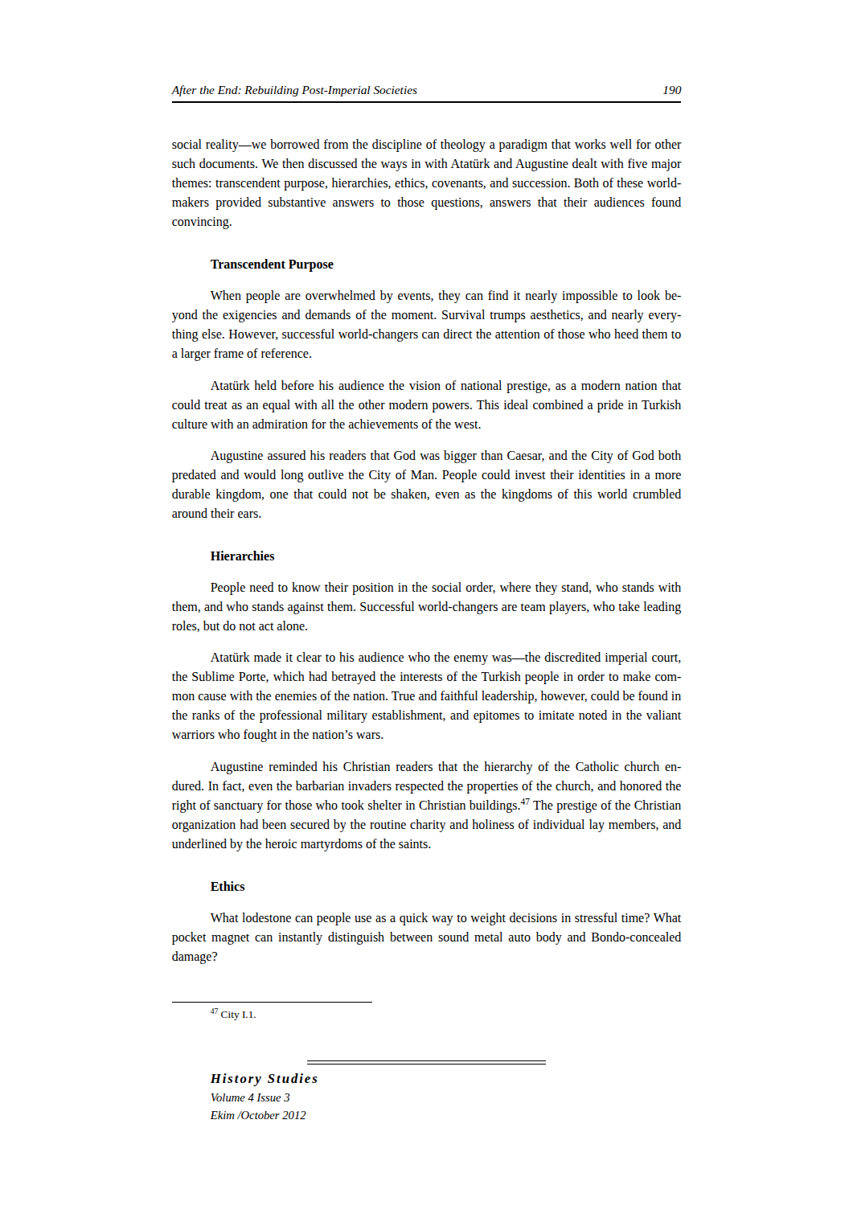After the End: Rebuilding Post-Imperial Societies 190
social reality—we borrowed from the discipline of theology a paradigm that works well for other such documents. We then discussed the ways in with Atatürk and Augustine dealt with five major themes: transcendent purpose, hierarchies, ethics, covenants, and succession. Both of these world-makers provided substantive answers to those questions, answers that their audiences found convincing.
Transcendent Purpose
When people are overwhelmed by events, they can find it nearly impossible to look beyond the exigencies and demands of the moment. Survival trumps aesthetics, and nearly everything else. However, successful world-changers can direct the attention of those who heed them to a larger frame of reference.
Atatürk held before his audience the vision of national prestige, as a modern nation that could treat as an equal with all the other modern powers. This ideal combined a pride in Turkish culture with an admiration for the achievements of the west.
Augustine assured his readers that God was bigger than Caesar, and the City of God both predated and would long outlive the City of Man. People could invest their identities in a more durable kingdom, one that could not be shaken, even as the kingdoms of this world crumbled around their ears.
Hierarchies
People need to know their position in the social order, where they stand, who stands with them, and who stands against them. Successful world-changers are team players, who take leading roles, but do not act alone.
Atatürk made it clear to his audience who the enemy was—the discredited imperial court, the Sublime Porte, which had betrayed the interests of the Turkish people in order to make common cause with the enemies of the nation. True and faithful leadership, however, could be found in the ranks of the professional military establishment, and epitomes to imitate noted in the valiant warriors who fought in the nation’s wars.
Augustine reminded his Christian readers that the hierarchy of the Catholic church endured. In fact, even the barbarian invaders respected the properties of the church, and honored the right of sanctuary for those who took shelter in Christian buildings.47 The prestige of the Christian organization had been secured by the routine charity and holiness of individual lay members, and underlined by the heroic martyrdoms of the saints.
Ethics
What lodestone can people use as a quick way to weight decisions in stressful time? What pocket magnet can instantly distinguish between sound metal auto body and Bondo-concealed damage?
47 City I.1.
History Studies
Volume 4 Issue 3
Ekim /October 2012